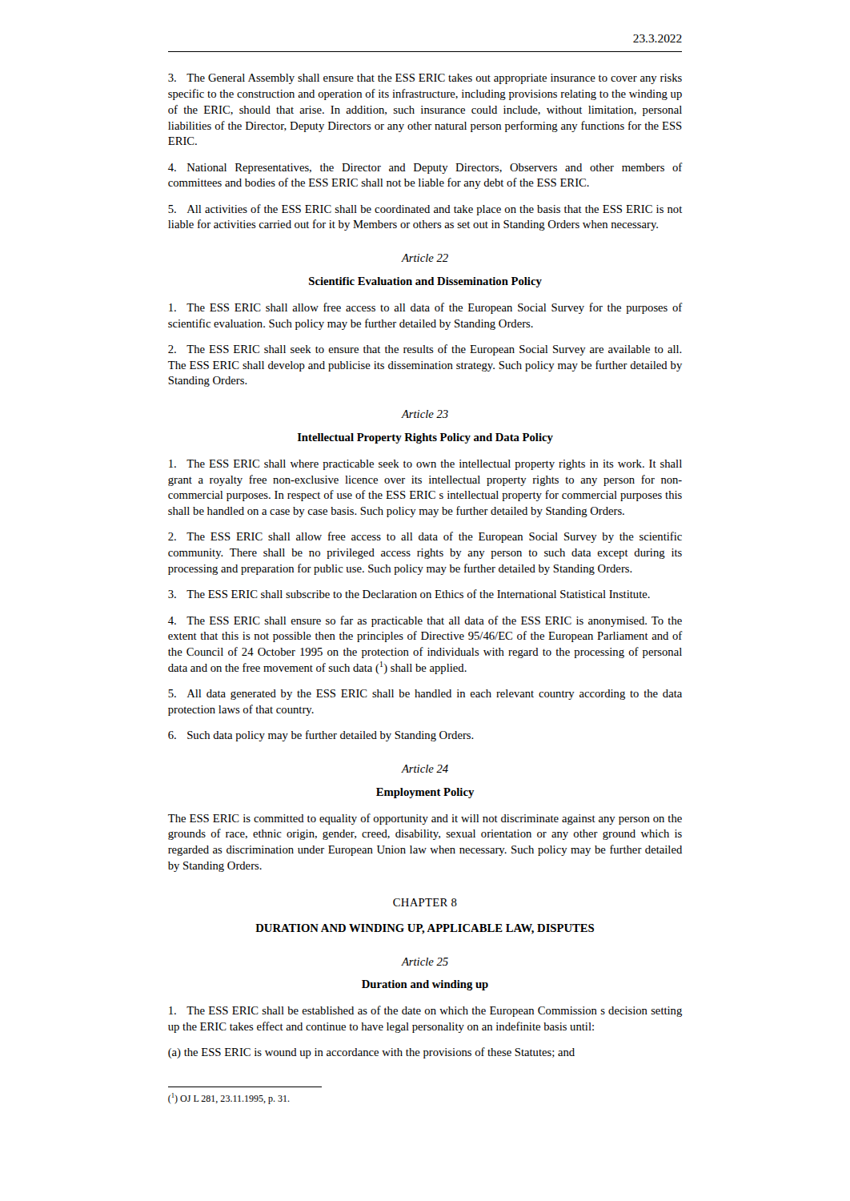23.3.2022
3. The General Assembly shall ensure that the ESS ERIC takes out appropriate insurance to cover any risks specific to the construction and operation of its infrastructure, including provisions relating to the winding up of the ERIC, should that arise. In addition, such insurance could include, without limitation, personal liabilities of the Director, Deputy Directors or any other natural person performing any functions for the ESS ERIC.
4. National Representatives, the Director and Deputy Directors, Observers and other members of committees and bodies of the ESS ERIC shall not be liable for any debt of the ESS ERIC.
5. All activities of the ESS ERIC shall be coordinated and take place on the basis that the ESS ERIC is not liable for activities carried out for it by Members or others as set out in Standing Orders when necessary.
Article 22
Scientific Evaluation and Dissemination Policy
1. The ESS ERIC shall allow free access to all data of the European Social Survey for the purposes of scientific evaluation. Such policy may be further detailed by Standing Orders.
2. The ESS ERIC shall seek to ensure that the results of the European Social Survey are available to all. The ESS ERIC shall develop and publicise its dissemination strategy. Such policy may be further detailed by Standing Orders.
Article 23
Intellectual Property Rights Policy and Data Policy
1. The ESS ERIC shall where practicable seek to own the intellectual property rights in its work. It shall grant a royalty free non-exclusive licence over its intellectual property rights to any person for non-commercial purposes. In respect of use of the ESS ERIC s intellectual property for commercial purposes this shall be handled on a case by case basis. Such policy may be further detailed by Standing Orders.
2. The ESS ERIC shall allow free access to all data of the European Social Survey by the scientific community. There shall be no privileged access rights by any person to such data except during its processing and preparation for public use. Such policy may be further detailed by Standing Orders.
3. The ESS ERIC shall subscribe to the Declaration on Ethics of the International Statistical Institute.
4. The ESS ERIC shall ensure so far as practicable that all data of the ESS ERIC is anonymised. To the extent that this is not possible then the principles of Directive 95/46/EC of the European Parliament and of the Council of 24 October 1995 on the protection of individuals with regard to the processing of personal data and on the free movement of such data (1) shall be applied.
5. All data generated by the ESS ERIC shall be handled in each relevant country according to the data protection laws of that country.
6. Such data policy may be further detailed by Standing Orders.
Article 24
Employment Policy
The ESS ERIC is committed to equality of opportunity and it will not discriminate against any person on the grounds of race, ethnic origin, gender, creed, disability, sexual orientation or any other ground which is regarded as discrimination under European Union law when necessary. Such policy may be further detailed by Standing Orders.
CHAPTER 8
DURATION AND WINDING UP, APPLICABLE LAW, DISPUTES
Article 25
Duration and winding up
1. The ESS ERIC shall be established as of the date on which the European Commission s decision setting up the ERIC takes effect and continue to have legal personality on an indefinite basis until:
(a) the ESS ERIC is wound up in accordance with the provisions of these Statutes; and
(1) OJ L 281, 23.11.1995, p. 31.